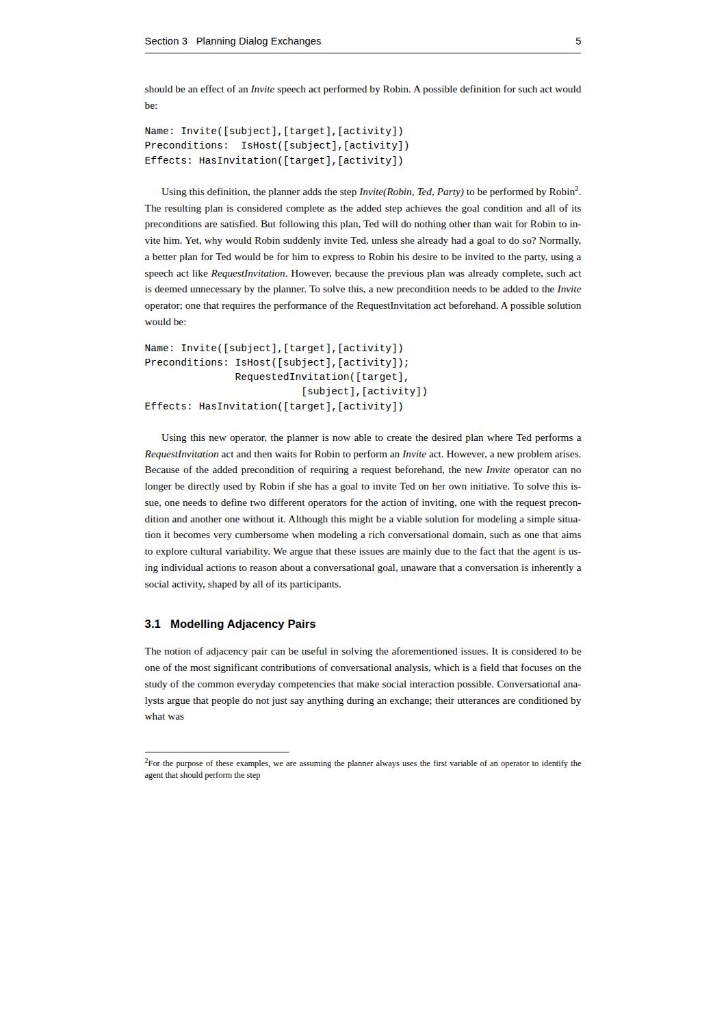Section 3 Planning Dialog Exchanges 5
should be an effect of an Invite speech act performed by Robin. A possible definition for such act would be:
Name: Invite([subject],[target],[activity])
Preconditions:  IsHost([subject],[activity])
Effects: HasInvitation([target],[activity])
Using this definition, the planner adds the step Invite(Robin, Ted, Party) to be performed by Robin2. The resulting plan is considered complete as the added step achieves the goal condition and all of its preconditions are satisfied. But following this plan, Ted will do nothing other than wait for Robin to invite him. Yet, why would Robin suddenly invite Ted, unless she already had a goal to do so? Normally, a better plan for Ted would be for him to express to Robin his desire to be invited to the party, using a speech act like RequestInvitation. However, because the previous plan was already complete, such act is deemed unnecessary by the planner. To solve this, a new precondition needs to be added to the Invite operator; one that requires the performance of the RequestInvitation act beforehand. A possible solution would be:
Name: Invite([subject],[target],[activity])
Preconditions: IsHost([subject],[activity]);
               RequestedInvitation([target],
                          [subject],[activity])
Effects: HasInvitation([target],[activity])
Using this new operator, the planner is now able to create the desired plan where Ted performs a RequestInvitation act and then waits for Robin to perform an Invite act. However, a new problem arises. Because of the added precondition of requiring a request beforehand, the new Invite operator can no longer be directly used by Robin if she has a goal to invite Ted on her own initiative. To solve this issue, one needs to define two different operators for the action of inviting, one with the request precondition and another one without it. Although this might be a viable solution for modeling a simple situation it becomes very cumbersome when modeling a rich conversational domain, such as one that aims to explore cultural variability. We argue that these issues are mainly due to the fact that the agent is using individual actions to reason about a conversational goal, unaware that a conversation is inherently a social activity, shaped by all of its participants.
3.1 Modelling Adjacency Pairs
The notion of adjacency pair can be useful in solving the aforementioned issues. It is considered to be one of the most significant contributions of conversational analysis, which is a field that focuses on the study of the common everyday competencies that make social interaction possible. Conversational analysts argue that people do not just say anything during an exchange; their utterances are conditioned by what was
2For the purpose of these examples, we are assuming the planner always uses the first variable of an operator to identify the agent that should perform the step